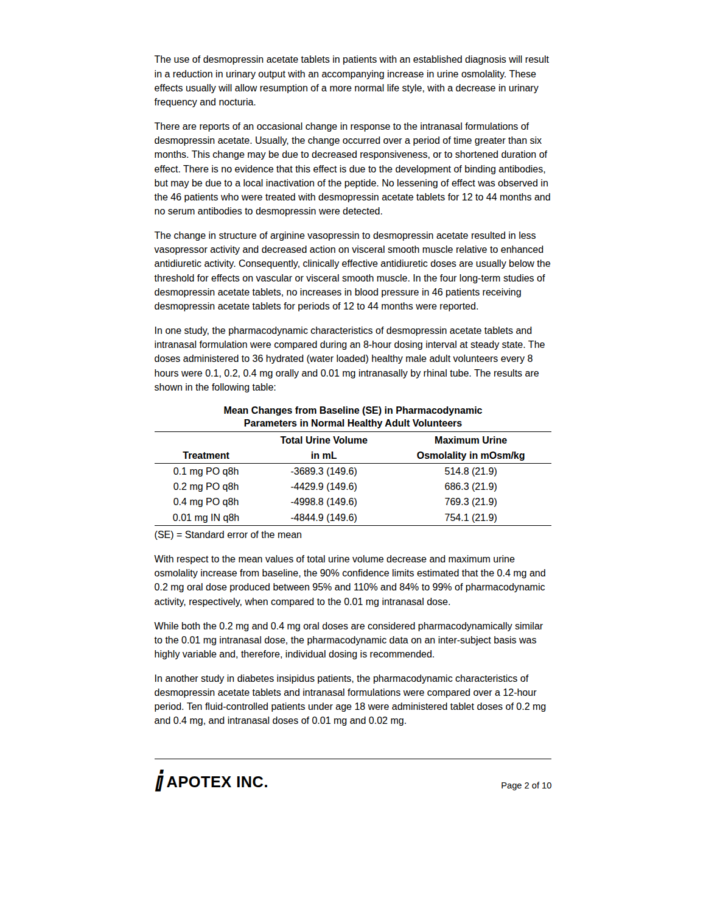The use of desmopressin acetate tablets in patients with an established diagnosis will result in a reduction in urinary output with an accompanying increase in urine osmolality. These effects usually will allow resumption of a more normal life style, with a decrease in urinary frequency and nocturia.
There are reports of an occasional change in response to the intranasal formulations of desmopressin acetate. Usually, the change occurred over a period of time greater than six months. This change may be due to decreased responsiveness, or to shortened duration of effect. There is no evidence that this effect is due to the development of binding antibodies, but may be due to a local inactivation of the peptide. No lessening of effect was observed in the 46 patients who were treated with desmopressin acetate tablets for 12 to 44 months and no serum antibodies to desmopressin were detected.
The change in structure of arginine vasopressin to desmopressin acetate resulted in less vasopressor activity and decreased action on visceral smooth muscle relative to enhanced antidiuretic activity. Consequently, clinically effective antidiuretic doses are usually below the threshold for effects on vascular or visceral smooth muscle. In the four long-term studies of desmopressin acetate tablets, no increases in blood pressure in 46 patients receiving desmopressin acetate tablets for periods of 12 to 44 months were reported.
In one study, the pharmacodynamic characteristics of desmopressin acetate tablets and intranasal formulation were compared during an 8-hour dosing interval at steady state. The doses administered to 36 hydrated (water loaded) healthy male adult volunteers every 8 hours were 0.1, 0.2, 0.4 mg orally and 0.01 mg intranasally by rhinal tube. The results are shown in the following table:
Mean Changes from Baseline (SE) in Pharmacodynamic Parameters in Normal Healthy Adult Volunteers
| | Total Urine Volume | Maximum Urine |
| --- | --- | --- |
| Treatment | in mL | Osmolality in mOsm/kg |
| 0.1 mg PO q8h | -3689.3 (149.6) | 514.8 (21.9) |
| 0.2 mg PO q8h | -4429.9 (149.6) | 686.3 (21.9) |
| 0.4 mg PO q8h | -4998.8 (149.6) | 769.3 (21.9) |
| 0.01 mg IN q8h | -4844.9 (149.6) | 754.1 (21.9) |
(SE) = Standard error of the mean
With respect to the mean values of total urine volume decrease and maximum urine osmolality increase from baseline, the 90% confidence limits estimated that the 0.4 mg and 0.2 mg oral dose produced between 95% and 110% and 84% to 99% of pharmacodynamic activity, respectively, when compared to the 0.01 mg intranasal dose.
While both the 0.2 mg and 0.4 mg oral doses are considered pharmacodynamically similar to the 0.01 mg intranasal dose, the pharmacodynamic data on an inter-subject basis was highly variable and, therefore, individual dosing is recommended.
In another study in diabetes insipidus patients, the pharmacodynamic characteristics of desmopressin acetate tablets and intranasal formulations were compared over a 12-hour period. Ten fluid-controlled patients under age 18 were administered tablet doses of 0.2 mg and 0.4 mg, and intranasal doses of 0.01 mg and 0.02 mg.
ⅈ APOTEX INC.
Page 2 of 10